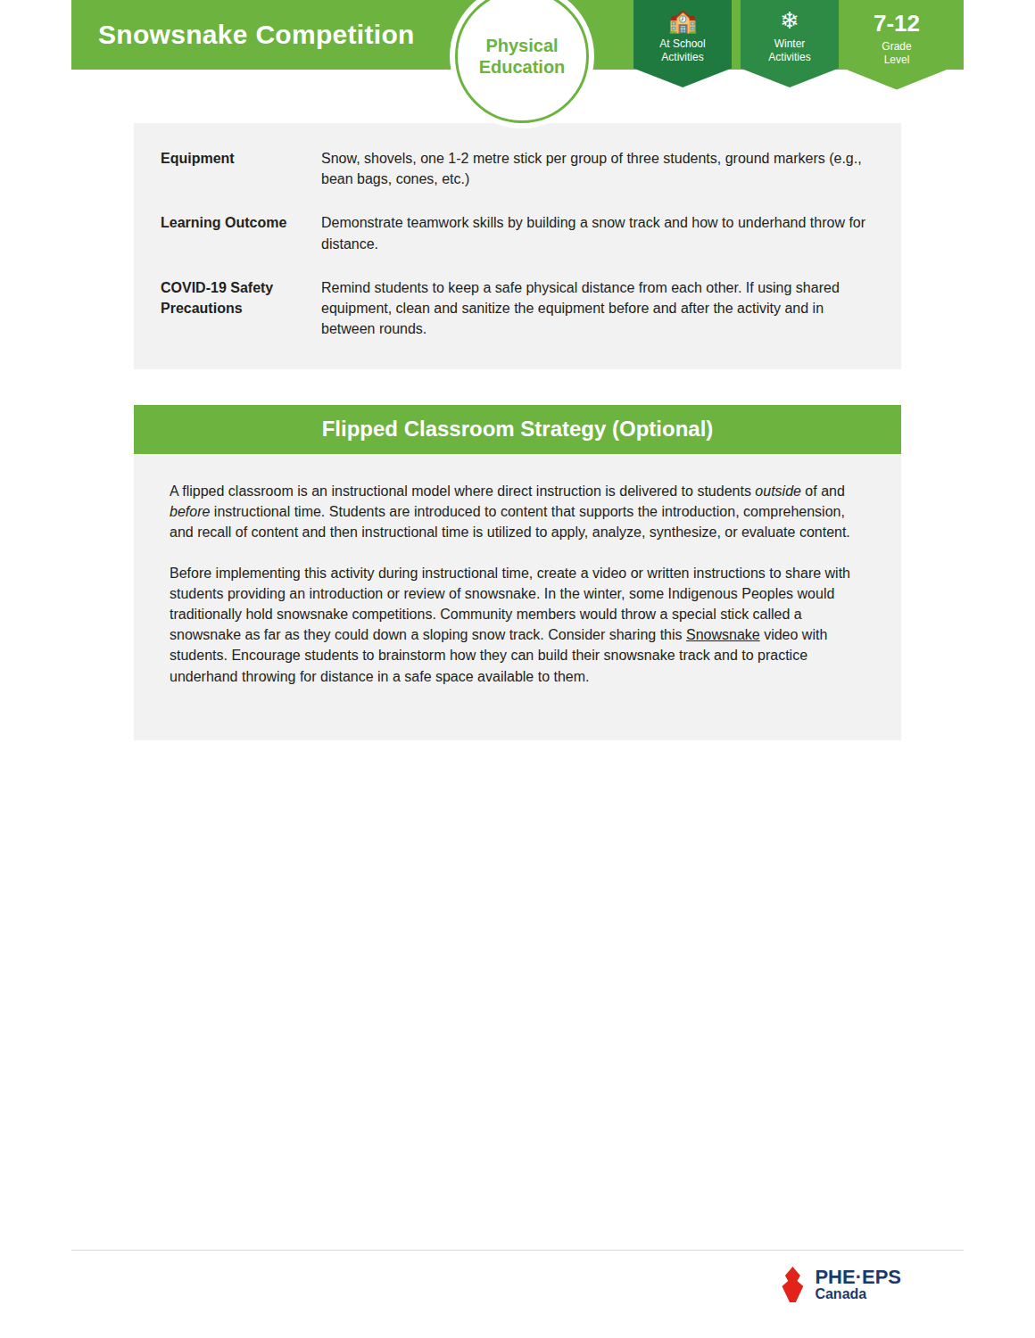Snowsnake Competition
Physical Education
🏫 At School
Activities
❄ Winter
Activities
7-12 Grade
Level
Equipment
Snow, shovels, one 1-2 metre stick per group of three students, ground markers (e.g., bean bags, cones, etc.)
Learning Outcome
Demonstrate teamwork skills by building a snow track and how to underhand throw for distance.
COVID-19 Safety Precautions
Remind students to keep a safe physical distance from each other. If using shared equipment, clean and sanitize the equipment before and after the activity and in between rounds.
Flipped Classroom Strategy (Optional)
A flipped classroom is an instructional model where direct instruction is delivered to students outside of and before instructional time. Students are introduced to content that supports the introduction, comprehension, and recall of content and then instructional time is utilized to apply, analyze, synthesize, or evaluate content.
Before implementing this activity during instructional time, create a video or written instructions to share with students providing an introduction or review of snowsnake. In the winter, some Indigenous Peoples would traditionally hold snowsnake competitions. Community members would throw a special stick called a snowsnake as far as they could down a sloping snow track. Consider sharing this Snowsnake video with students. Encourage students to brainstorm how they can build their snowsnake track and to practice underhand throwing for distance in a safe space available to them.
PHE·EPS Canada